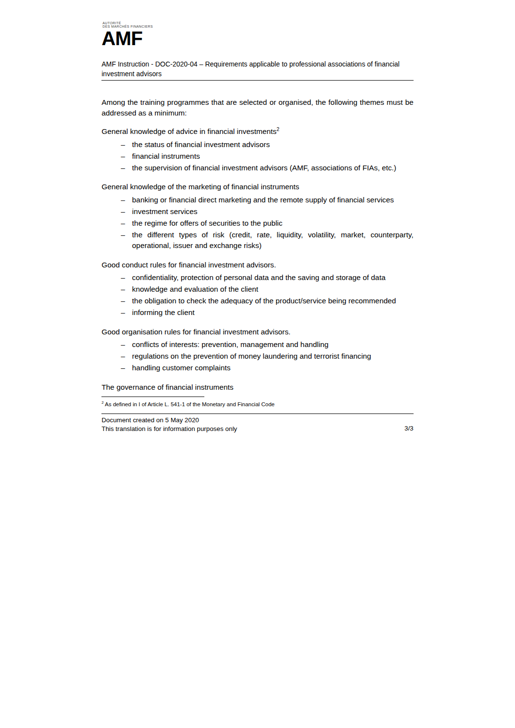AUTORITÉ DES MARCHÉS FINANCIERS
AMF
AMF Instruction - DOC-2020-04 – Requirements applicable to professional associations of financial investment advisors
Among the training programmes that are selected or organised, the following themes must be addressed as a minimum:
General knowledge of advice in financial investments2
the status of financial investment advisors
financial instruments
the supervision of financial investment advisors (AMF, associations of FIAs, etc.)
General knowledge of the marketing of financial instruments
banking or financial direct marketing and the remote supply of financial services
investment services
the regime for offers of securities to the public
the different types of risk (credit, rate, liquidity, volatility, market, counterparty, operational, issuer and exchange risks)
Good conduct rules for financial investment advisors.
confidentiality, protection of personal data and the saving and storage of data
knowledge and evaluation of the client
the obligation to check the adequacy of the product/service being recommended
informing the client
Good organisation rules for financial investment advisors.
conflicts of interests: prevention, management and handling
regulations on the prevention of money laundering and terrorist financing
handling customer complaints
The governance of financial instruments
2 As defined in I of Article L. 541-1 of the Monetary and Financial Code
Document created on 5 May 2020
This translation is for information purposes only
3/3